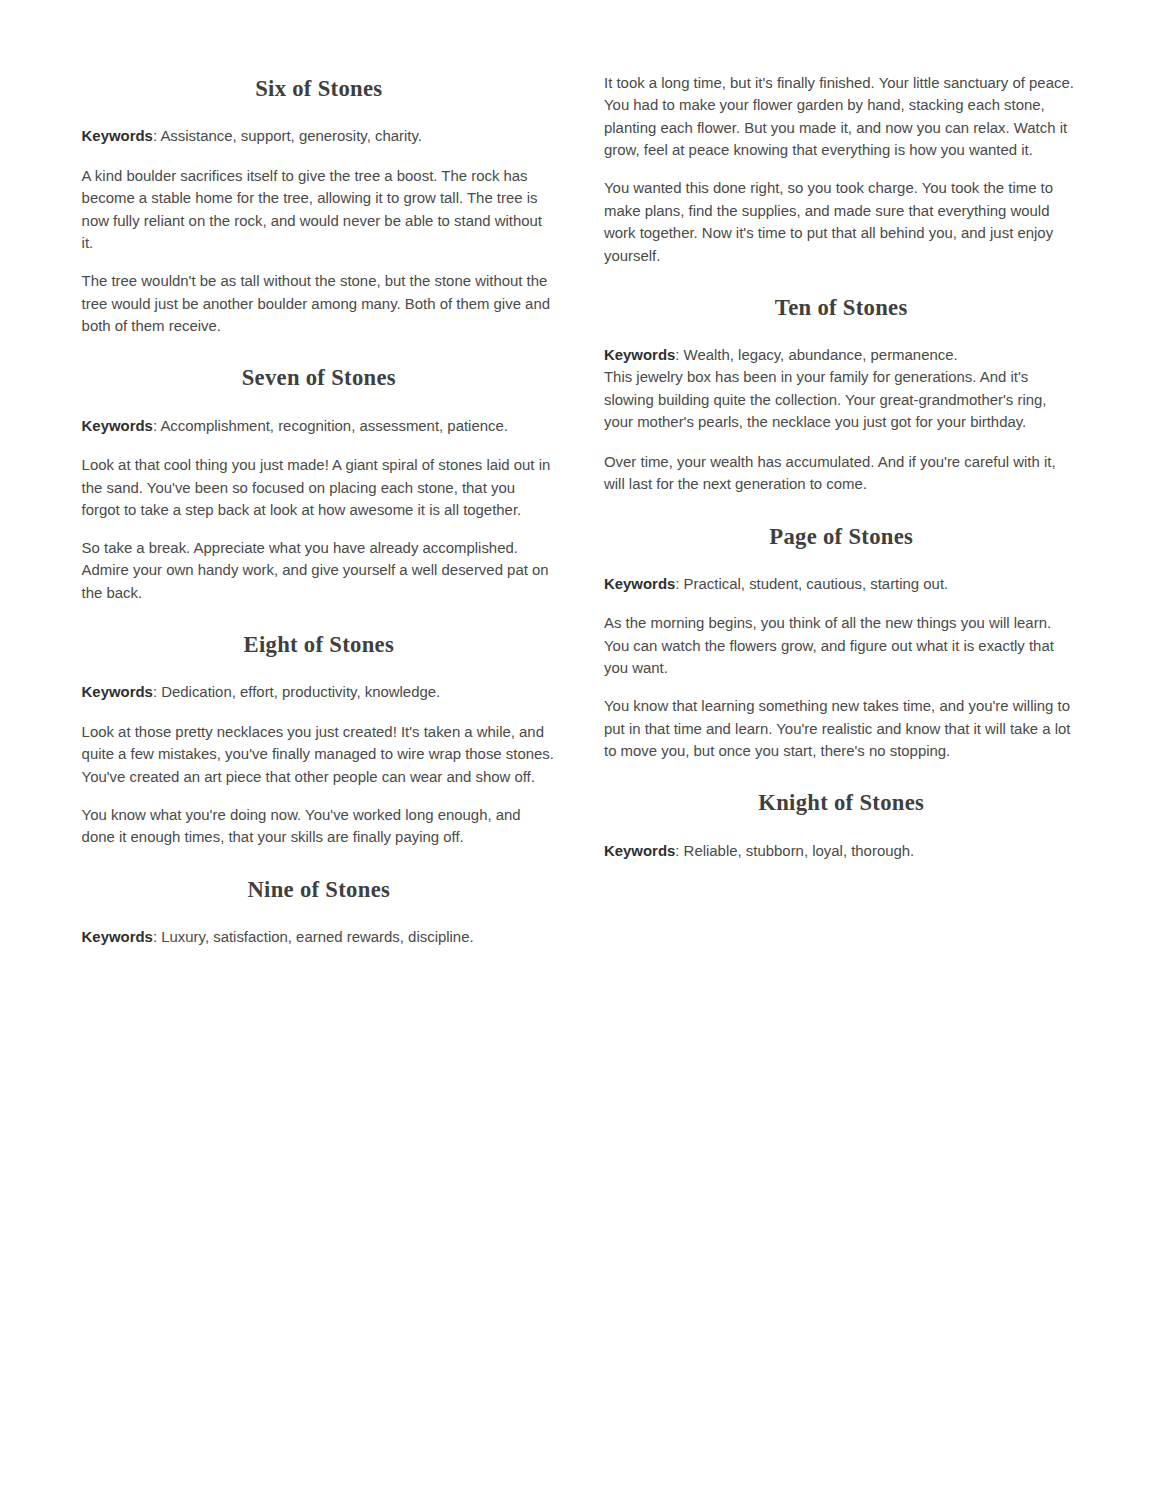Six of Stones
Keywords: Assistance, support, generosity, charity.
A kind boulder sacrifices itself to give the tree a boost. The rock has become a stable home for the tree, allowing it to grow tall. The tree is now fully reliant on the rock, and would never be able to stand without it.
The tree wouldn't be as tall without the stone, but the stone without the tree would just be another boulder among many. Both of them give and both of them receive.
Seven of Stones
Keywords: Accomplishment, recognition, assessment, patience.
Look at that cool thing you just made! A giant spiral of stones laid out in the sand. You've been so focused on placing each stone, that you forgot to take a step back at look at how awesome it is all together.
So take a break. Appreciate what you have already accomplished. Admire your own handy work, and give yourself a well deserved pat on the back.
Eight of Stones
Keywords: Dedication, effort, productivity, knowledge.
Look at those pretty necklaces you just created! It's taken a while, and quite a few mistakes, you've finally managed to wire wrap those stones. You've created an art piece that other people can wear and show off.
You know what you're doing now. You've worked long enough, and done it enough times, that your skills are finally paying off.
Nine of Stones
Keywords: Luxury, satisfaction, earned rewards, discipline.
It took a long time, but it's finally finished. Your little sanctuary of peace. You had to make your flower garden by hand, stacking each stone, planting each flower. But you made it, and now you can relax. Watch it grow, feel at peace knowing that everything is how you wanted it.
You wanted this done right, so you took charge. You took the time to make plans, find the supplies, and made sure that everything would work together. Now it's time to put that all behind you, and just enjoy yourself.
Ten of Stones
Keywords: Wealth, legacy, abundance, permanence.
This jewelry box has been in your family for generations. And it's slowing building quite the collection. Your great-grandmother's ring, your mother's pearls, the necklace you just got for your birthday.
Over time, your wealth has accumulated. And if you're careful with it, will last for the next generation to come.
Page of Stones
Keywords: Practical, student, cautious, starting out.
As the morning begins, you think of all the new things you will learn. You can watch the flowers grow, and figure out what it is exactly that you want.
You know that learning something new takes time, and you're willing to put in that time and learn. You're realistic and know that it will take a lot to move you, but once you start, there's no stopping.
Knight of Stones
Keywords: Reliable, stubborn, loyal, thorough.